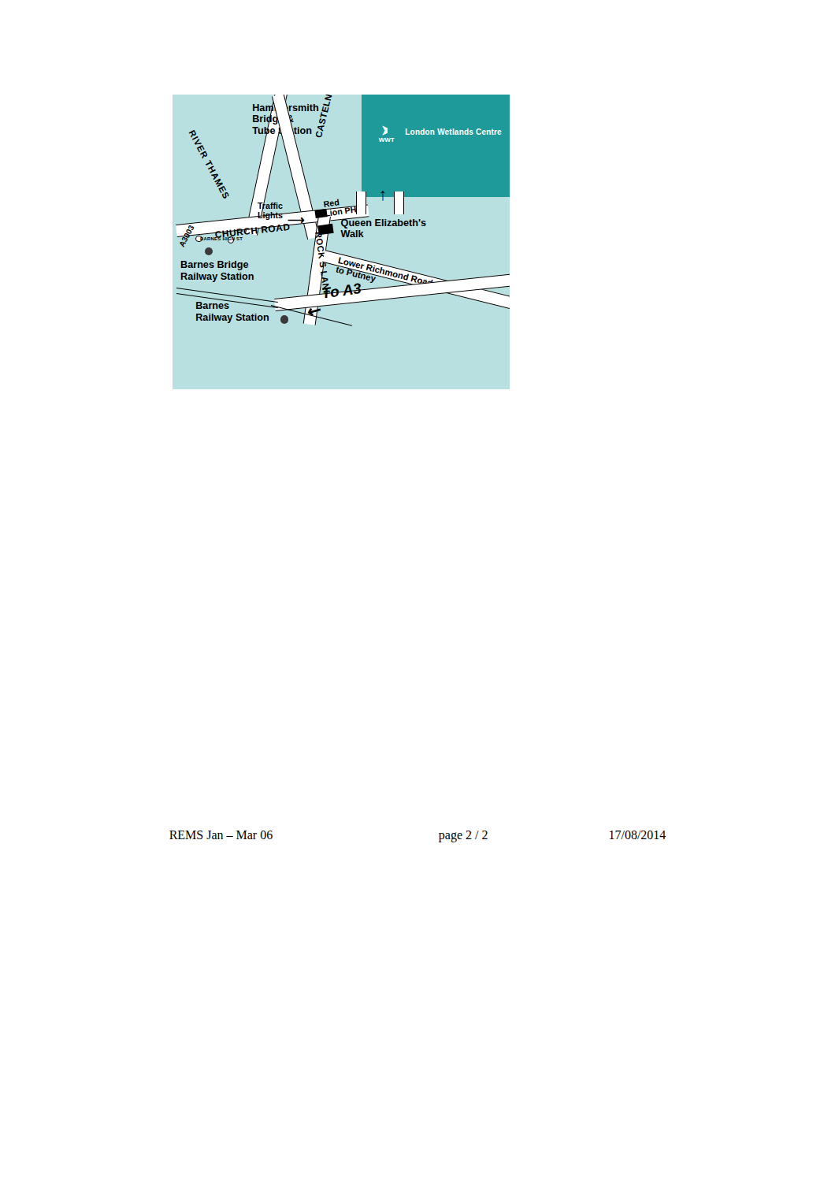➤WWT
London Wetlands Centre
RIVER THAMES
Hammersmith
Bridge &
Tube Station
CASTELNAU
CHURCH ROAD
ROCK'S LANE
Lower Richmond Road
to Putney
To A3
↙
↑
Queen Elizabeth's
Walk
Traffic
Lights
⟶
Red
Lion PH
Barnes Bridge
Railway Station
Barnes
Railway Station
BARNES HIGH ST
A3003
REMS Jan – Mar 06 page 2 / 2 17/08/2014